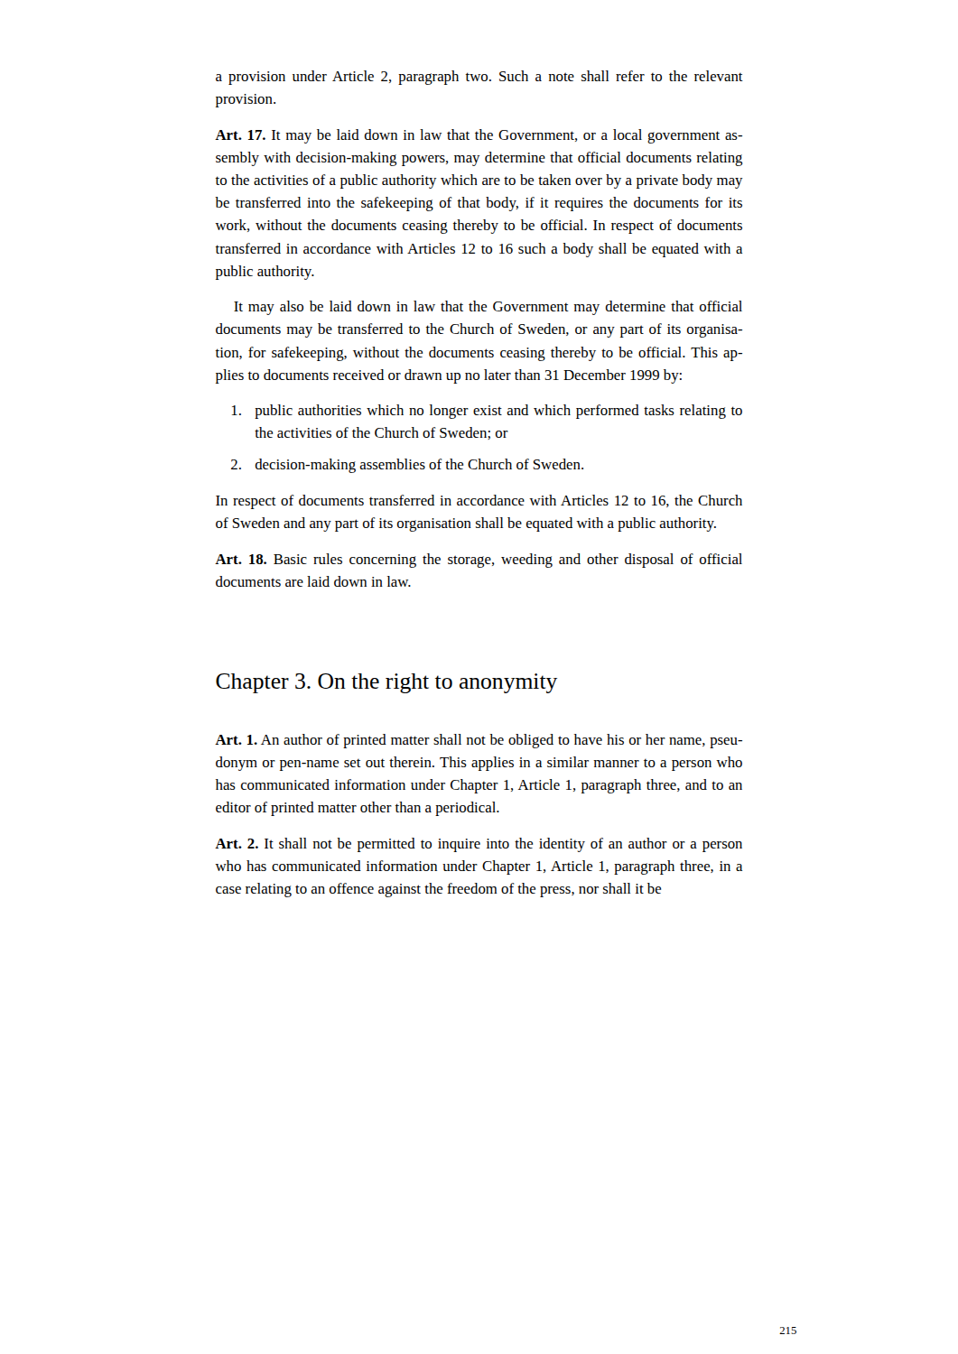a provision under Article 2, paragraph two. Such a note shall refer to the relevant provision.
Art. 17. It may be laid down in law that the Government, or a local government assembly with decision-making powers, may determine that official documents relating to the activities of a public authority which are to be taken over by a private body may be transferred into the safekeeping of that body, if it requires the documents for its work, without the documents ceasing thereby to be official. In respect of documents transferred in accordance with Articles 12 to 16 such a body shall be equated with a public authority.
It may also be laid down in law that the Government may determine that official documents may be transferred to the Church of Sweden, or any part of its organisation, for safekeeping, without the documents ceasing thereby to be official. This applies to documents received or drawn up no later than 31 December 1999 by:
public authorities which no longer exist and which performed tasks relating to the activities of the Church of Sweden; or
decision-making assemblies of the Church of Sweden.
In respect of documents transferred in accordance with Articles 12 to 16, the Church of Sweden and any part of its organisation shall be equated with a public authority.
Art. 18. Basic rules concerning the storage, weeding and other disposal of official documents are laid down in law.
Chapter 3. On the right to anonymity
Art. 1. An author of printed matter shall not be obliged to have his or her name, pseudonym or pen-name set out therein. This applies in a similar manner to a person who has communicated information under Chapter 1, Article 1, paragraph three, and to an editor of printed matter other than a periodical.
Art. 2. It shall not be permitted to inquire into the identity of an author or a person who has communicated information under Chapter 1, Article 1, paragraph three, in a case relating to an offence against the freedom of the press, nor shall it be
215